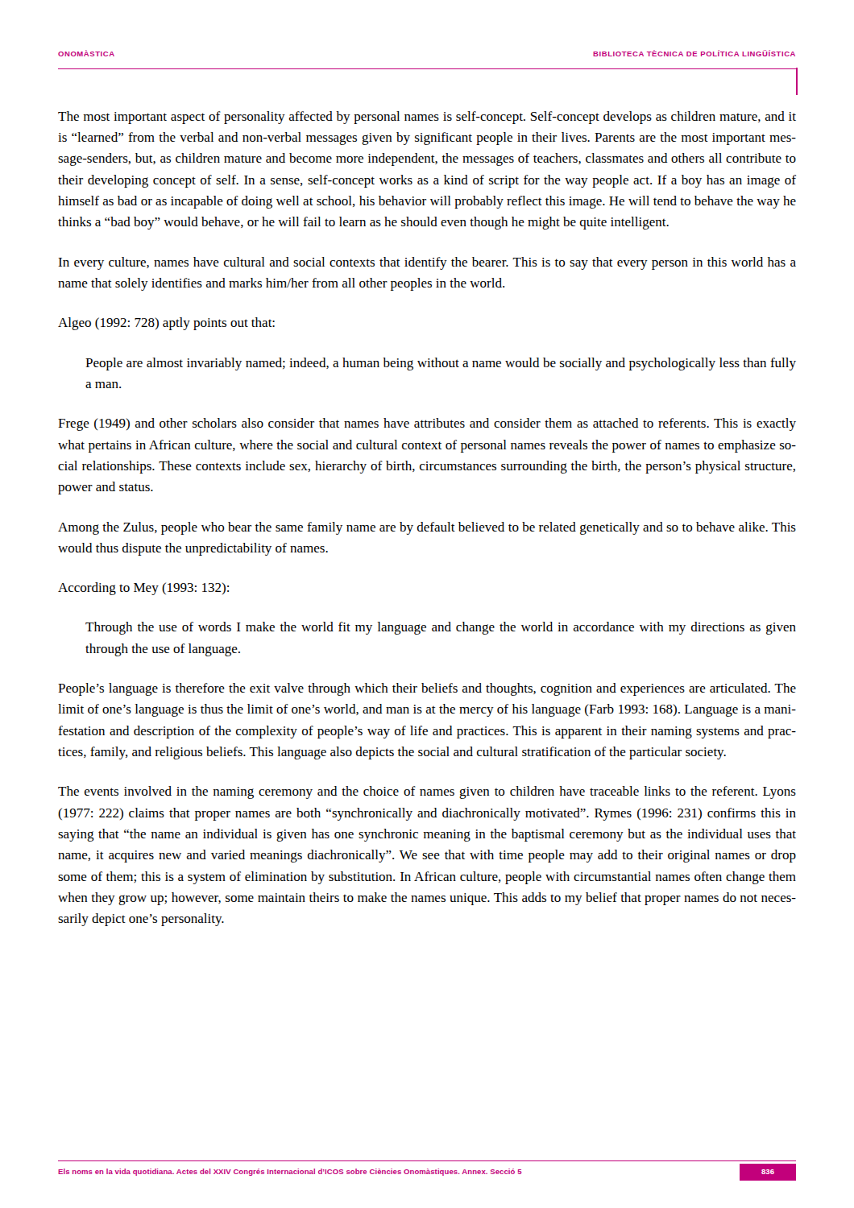Onomàstica
Biblioteca Tècnica de Política Lingüística
The most important aspect of personality affected by personal names is self-concept. Self-concept develops as children mature, and it is “learned” from the verbal and non-verbal messages given by significant people in their lives. Parents are the most important message-senders, but, as children mature and become more independent, the messages of teachers, classmates and others all contribute to their developing concept of self. In a sense, self-concept works as a kind of script for the way people act. If a boy has an image of himself as bad or as incapable of doing well at school, his behavior will probably reflect this image. He will tend to behave the way he thinks a “bad boy” would behave, or he will fail to learn as he should even though he might be quite intelligent.
In every culture, names have cultural and social contexts that identify the bearer. This is to say that every person in this world has a name that solely identifies and marks him/her from all other peoples in the world.
Algeo (1992: 728) aptly points out that:
People are almost invariably named; indeed, a human being without a name would be socially and psychologically less than fully a man.
Frege (1949) and other scholars also consider that names have attributes and consider them as attached to referents. This is exactly what pertains in African culture, where the social and cultural context of personal names reveals the power of names to emphasize social relationships. These contexts include sex, hierarchy of birth, circumstances surrounding the birth, the person’s physical structure, power and status.
Among the Zulus, people who bear the same family name are by default believed to be related genetically and so to behave alike. This would thus dispute the unpredictability of names.
According to Mey (1993: 132):
Through the use of words I make the world fit my language and change the world in accordance with my directions as given through the use of language.
People’s language is therefore the exit valve through which their beliefs and thoughts, cognition and experiences are articulated. The limit of one’s language is thus the limit of one’s world, and man is at the mercy of his language (Farb 1993: 168). Language is a manifestation and description of the complexity of people’s way of life and practices. This is apparent in their naming systems and practices, family, and religious beliefs. This language also depicts the social and cultural stratification of the particular society.
The events involved in the naming ceremony and the choice of names given to children have traceable links to the referent. Lyons (1977: 222) claims that proper names are both “synchronically and diachronically motivated”. Rymes (1996: 231) confirms this in saying that “the name an individual is given has one synchronic meaning in the baptismal ceremony but as the individual uses that name, it acquires new and varied meanings diachronically”. We see that with time people may add to their original names or drop some of them; this is a system of elimination by substitution. In African culture, people with circumstantial names often change them when they grow up; however, some maintain theirs to make the names unique. This adds to my belief that proper names do not necessarily depict one’s personality.
Els noms en la vida quotidiana. Actes del XXIV Congrés Internacional d’ICOS sobre Ciències Onomàstiques. Annex. Secció 5
836